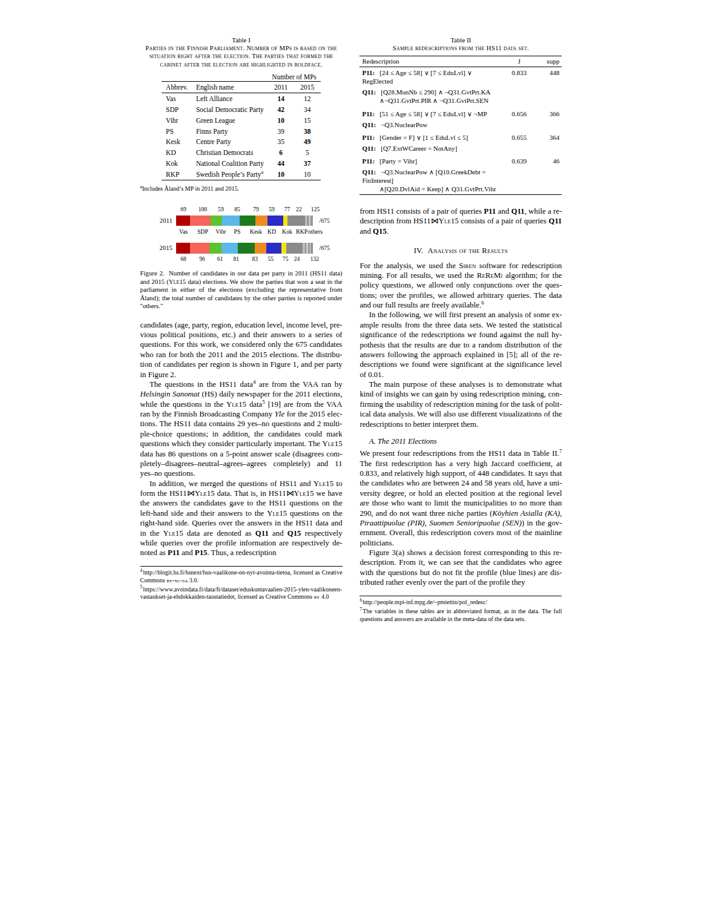Table I Parties in the Finnish Parliament. Number of MPs is based on the situation right after the election. The parties that formed the cabinet after the election are highlighted in boldface.
| | Number of MPs |
| Abbrev. | English name | 2011 | 2015 |
| Vas | Left Alliance | 14 | 12 |
| SDP | Social Democratic Party | 42 | 34 |
| Vihr | Green League | 10 | 15 |
| PS | Finns Party | 39 | 38 |
| Kesk | Centre Party | 35 | 49 |
| KD | Christian Democrats | 6 | 5 |
| Kok | National Coalition Party | 44 | 37 |
| RKP | Swedish People’s Party a | 10 | 10 |
aIncludes Åland’s MP in 2011 and 2015.
69 100 59 85 79 59 77 22 125
2011
/675
Vas SDP Vihr PS Kesk KD Kok RKP others
2015
/675
68 96 61 81 83 55 75 24 132
Figure 2. Number of candidates in our data per party in 2011 (HS11 data) and 2015 (Yle15 data) elections. We show the parties that won a seat in the parliament in either of the elections (excluding the representative from Åland); the total number of candidates by the other parties is reported under "others."
candidates (age, party, region, education level, income level, previous political positions, etc.) and their answers to a series of questions. For this work, we considered only the 675 candidates who ran for both the 2011 and the 2015 elections. The distribution of candidates per region is shown in Figure 1, and per party in Figure 2.
The questions in the HS11 data4 are from the VAA ran by Helsingin Sanomat (HS) daily newspaper for the 2011 elections, while the questions in the Yle15 data5 [19] are from the VAA ran by the Finnish Broadcasting Company Yle for the 2015 elections. The HS11 data contains 29 yes–no questions and 2 multiple-choice questions; in addition, the candidates could mark questions which they consider particularly important. The Yle15 data has 86 questions on a 5-point answer scale (disagrees completely–disagrees–neutral–agrees–agrees completely) and 11 yes–no questions.
In addition, we merged the questions of HS11 and Yle15 to form the HS11⋈Yle15 data. That is, in HS11⋈Yle15 we have the answers the candidates gave to the HS11 questions on the left-hand side and their answers to the Yle15 questions on the right-hand side. Queries over the answers in the HS11 data and in the Yle15 data are denoted as Q11 and Q15 respectively while queries over the profile information are respectively denoted as P11 and P15. Thus, a redescription
4http://blogit.hs.fi/hsnext/hsn-vaalikone-on-nyt-avointa-tietoa, licensed as Creative Commons by-nc-sa 3.0.
5https://www.avoindata.fi/data/fi/dataset/eduskuntavaalien-2015-ylen-vaalikoneen-vastaukset-ja-ehdokkaiden-taustatiedot, licensed as Creative Commons by 4.0
Table II Sample redescriptions from the HS11 data set.
| Redescription | J | supp |
| P11: [24 ≤ Age ≤ 58] ∨ [7 ≤ EduLvl] ∨ RegElected | 0.833 | 448 |
| Q11: [Q28.MunNb ≤ 290] ∧ ¬Q31.GvtPrt.KA ∧¬Q31.GvtPrt.PIR ∧ ¬Q31.GvtPrt.SEN | | |
| P11: [51 ≤ Age ≤ 58] ∨ [7 ≤ EduLvl] ∨ ¬MP | 0.656 | 366 |
| Q11: ¬Q3.NuclearPow | | |
| P11: [Gender = F] ∨ [1 ≤ EduLvl ≤ 5] | 0.655 | 364 |
| Q11: [Q7.ExtWCareer = NotAny] | | |
| P11: [Party = Vihr] | 0.639 | 46 |
| Q11: ¬Q3.NuclearPow ∧ [Q10.GreekDebt = FinInterest] ∧[Q20.DvlAid = Keep] ∧ Q31.GvtPrt.Vihr | | |
from HS11 consists of a pair of queries P11 and Q11, while a redescription from HS11⋈Yle15 consists of a pair of queries Q11 and Q15.
IV. Analysis of the Results
For the analysis, we used the Siren software for redescription mining. For all results, we used the ReReMi algorithm; for the policy questions, we allowed only conjunctions over the questions; over the profiles, we allowed arbitrary queries. The data and our full results are freely available.6
In the following, we will first present an analysis of some example results from the three data sets. We tested the statistical significance of the redescriptions we found against the null hypothesis that the results are due to a random distribution of the answers following the approach explained in [5]; all of the redescriptions we found were significant at the significance level of 0.01.
The main purpose of these analyses is to demonstrate what kind of insights we can gain by using redescription mining, confirming the usability of redescription mining for the task of political data analysis. We will also use different visualizations of the redescriptions to better interpret them.
A. The 2011 Elections
We present four redescriptions from the HS11 data in Table II.7 The first redescription has a very high Jaccard coefficient, at 0.833, and relatively high support, of 448 candidates. It says that the candidates who are between 24 and 58 years old, have a university degree, or hold an elected position at the regional level are those who want to limit the municipalities to no more than 290, and do not want three niche parties (Köyhien Asialla (KA), Piraattipuolue (PIR), Suomen Senioripuolue (SEN)) in the government. Overall, this redescription covers most of the mainline politicians.
Figure 3(a) shows a decision forest corresponding to this redescription. From it, we can see that the candidates who agree with the questions but do not fit the profile (blue lines) are distributed rather evenly over the part of the profile they
6http://people.mpi-inf.mpg.de/~pmiettin/pol_redesc/
7The variables in these tables are in abbreviated format, as in the data. The full questions and answers are available in the meta-data of the data sets.